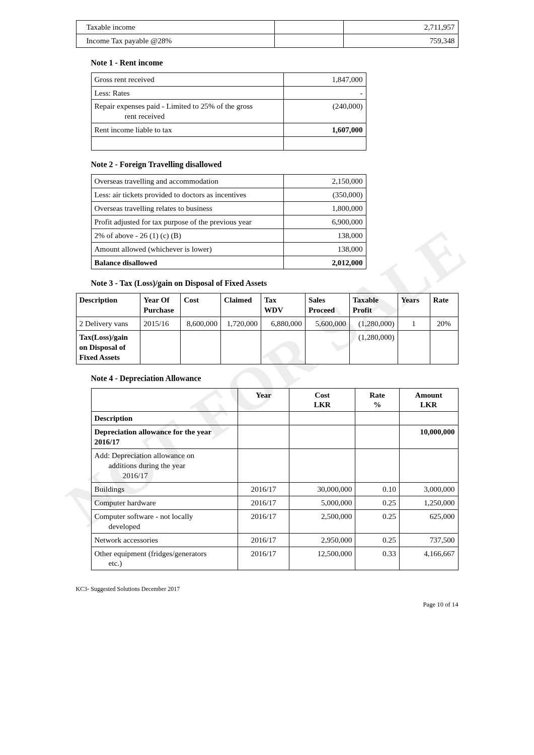NOT FOR SALE
| Taxable income | | 2,711,957 |
| Income Tax payable @28% | | 759,348 |
Note 1 - Rent income
| Gross rent received | 1,847,000 |
| Less: Rates | - |
| Repair expenses paid - Limited to 25% of the gross rent received | (240,000) |
| Rent income liable to tax | 1,607,000 |
Note 2 - Foreign Travelling disallowed
| Overseas travelling and accommodation | 2,150,000 |
| Less: air tickets provided to doctors as incentives | (350,000) |
| Overseas travelling relates to business | 1,800,000 |
| Profit adjusted for tax purpose of the previous year | 6,900,000 |
| 2% of above - 26 (1) (c) (B) | 138,000 |
| Amount allowed (whichever is lower) | 138,000 |
| Balance disallowed | 2,012,000 |
Note 3 - Tax (Loss)/gain on Disposal of Fixed Assets
| Description | Year Of Purchase | Cost | Claimed | Tax WDV | Sales Proceed | Taxable Profit | Years | Rate |
| --- | --- | --- | --- | --- | --- | --- | --- | --- |
| 2 Delivery vans | 2015/16 | 8,600,000 | 1,720,000 | 6,880,000 | 5,600,000 | (1,280,000) | 1 | 20% |
| Tax(Loss)/gain on Disposal of Fixed Assets | | | | | | (1,280,000) | | |
Note 4 - Depreciation Allowance
| | Year | Cost LKR | Rate % | Amount LKR |
| --- | --- | --- | --- | --- |
| Description | | | | |
| Depreciation allowance for the year 2016/17 | | | | 10,000,000 |
| Add: Depreciation allowance on additions during the year 2016/17 | | | | |
| Buildings | 2016/17 | 30,000,000 | 0.10 | 3,000,000 |
| Computer hardware | 2016/17 | 5,000,000 | 0.25 | 1,250,000 |
| Computer software - not locally developed | 2016/17 | 2,500,000 | 0.25 | 625,000 |
| Network accessories | 2016/17 | 2,950,000 | 0.25 | 737,500 |
| Other equipment (fridges/generators etc.) | 2016/17 | 12,500,000 | 0.33 | 4,166,667 |
KC3- Suggested Solutions December 2017
Page 10 of 14